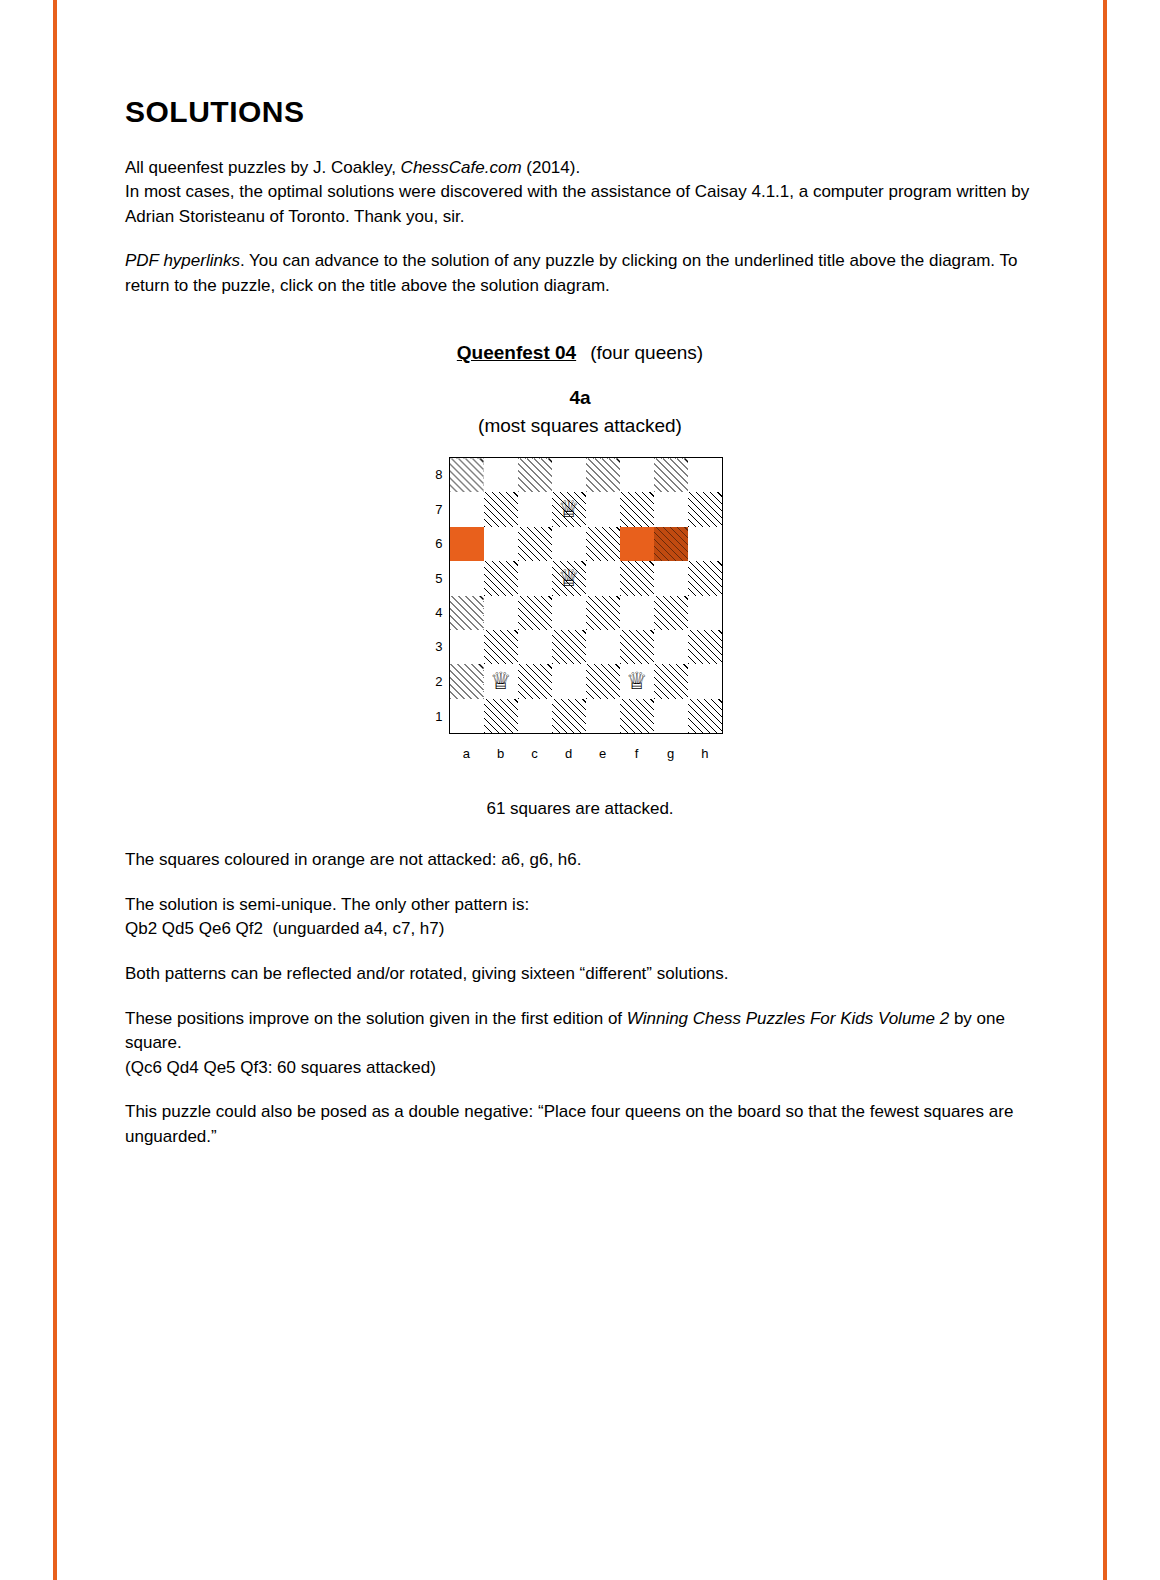SOLUTIONS
All queenfest puzzles by J. Coakley, ChessCafe.com (2014).
In most cases, the optimal solutions were discovered with the assistance of Caisay 4.1.1, a computer program written by Adrian Storisteanu of Toronto. Thank you, sir.
PDF hyperlinks. You can advance to the solution of any puzzle by clicking on the underlined title above the diagram. To return to the puzzle, click on the title above the solution diagram.
Queenfest 04(four queens)
4a
(most squares attacked)
| 8 | | | | | | | | |
| 7 | | | | ♕ | | | | |
| 6 | | | | | | | | |
| 5 | | | | ♕ | | | | |
| 4 | | | | | | | | |
| 3 | | | | | | | | |
| 2 | | ♕ | | | | ♕ | | |
| 1 | | | | | | | | |
| | a | b | c | d | e | f | g | h |
61 squares are attacked.
The squares coloured in orange are not attacked: a6, g6, h6.
The solution is semi-unique. The only other pattern is:
Qb2 Qd5 Qe6 Qf2 (unguarded a4, c7, h7)
Both patterns can be reflected and/or rotated, giving sixteen “different” solutions.
These positions improve on the solution given in the first edition of Winning Chess Puzzles For Kids Volume 2 by one square.
(Qc6 Qd4 Qe5 Qf3: 60 squares attacked)
This puzzle could also be posed as a double negative: “Place four queens on the board so that the fewest squares are unguarded.”